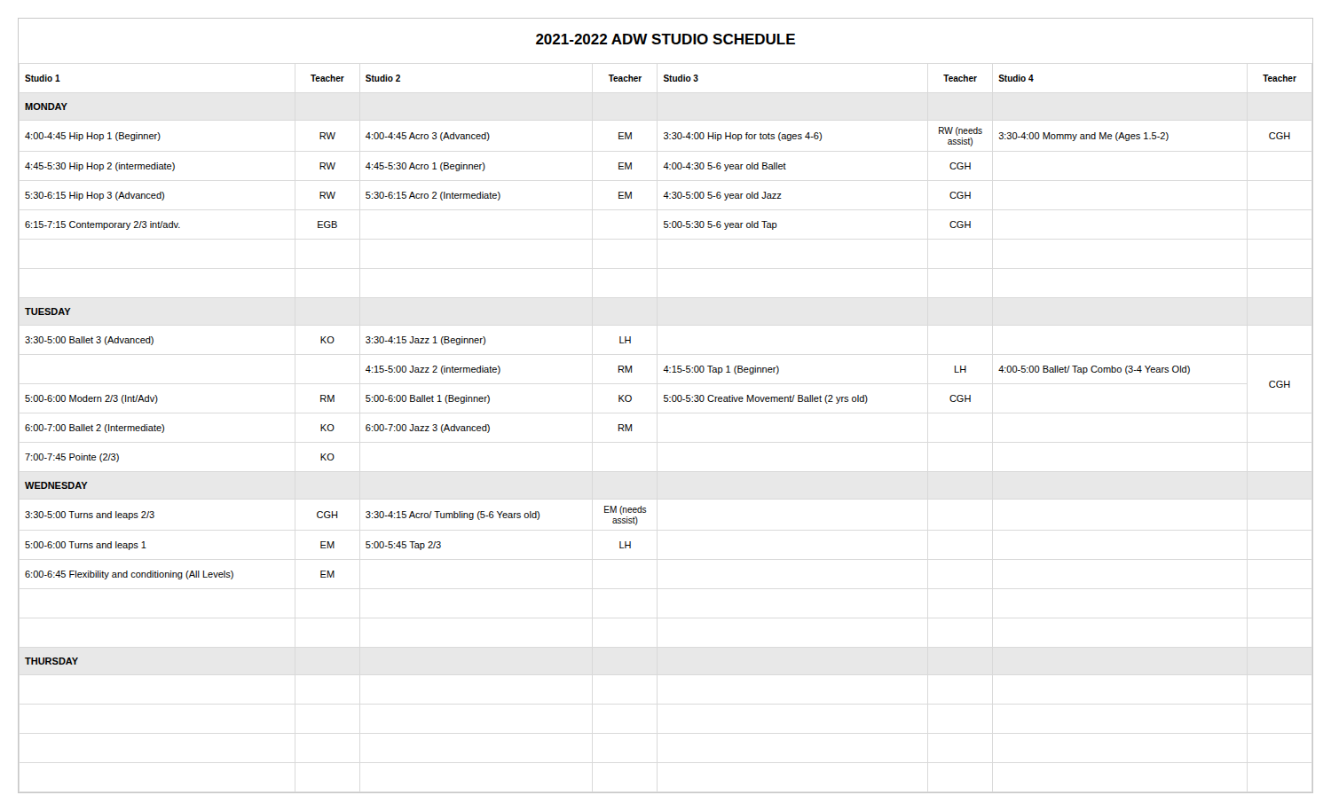2021-2022 ADW STUDIO SCHEDULE
| Studio 1 | Teacher | Studio 2 | Teacher | Studio 3 | Teacher | Studio 4 | Teacher |
| --- | --- | --- | --- | --- | --- | --- | --- |
| MONDAY | | | | | | | |
| 4:00-4:45 Hip Hop 1 (Beginner) | RW | 4:00-4:45 Acro 3 (Advanced) | EM | 3:30-4:00 Hip Hop for tots (ages 4-6) | RW (needs assist) | 3:30-4:00 Mommy and Me (Ages 1.5-2) | CGH |
| 4:45-5:30 Hip Hop 2 (intermediate) | RW | 4:45-5:30 Acro 1 (Beginner) | EM | 4:00-4:30 5-6 year old Ballet | CGH | | |
| 5:30-6:15 Hip Hop 3 (Advanced) | RW | 5:30-6:15 Acro 2 (Intermediate) | EM | 4:30-5:00 5-6 year old Jazz | CGH | | |
| 6:15-7:15 Contemporary 2/3 int/adv. | EGB | | | 5:00-5:30 5-6 year old Tap | CGH | | |
| TUESDAY | | | | | | | |
| 3:30-5:00 Ballet 3 (Advanced) | KO | 3:30-4:15 Jazz 1 (Beginner) | LH | | | | |
| | | 4:15-5:00 Jazz 2 (intermediate) | RM | 4:15-5:00 Tap 1 (Beginner) | LH | 4:00-5:00 Ballet/ Tap Combo (3-4 Years Old) | CGH |
| 5:00-6:00 Modern 2/3 (Int/Adv) | RM | 5:00-6:00 Ballet 1 (Beginner) | KO | 5:00-5:30 Creative Movement/ Ballet (2 yrs old) | CGH | |
| 6:00-7:00 Ballet 2 (Intermediate) | KO | 6:00-7:00 Jazz 3 (Advanced) | RM | | | | |
| 7:00-7:45 Pointe (2/3) | KO | | | | | | |
| WEDNESDAY | | | | | | | |
| 3:30-5:00 Turns and leaps 2/3 | CGH | 3:30-4:15 Acro/ Tumbling (5-6 Years old) | EM (needs assist) | | | | |
| 5:00-6:00 Turns and leaps 1 | EM | 5:00-5:45 Tap 2/3 | LH | | | | |
| 6:00-6:45 Flexibility and conditioning (All Levels) | EM | | | | | | |
| THURSDAY | | | | | | | |